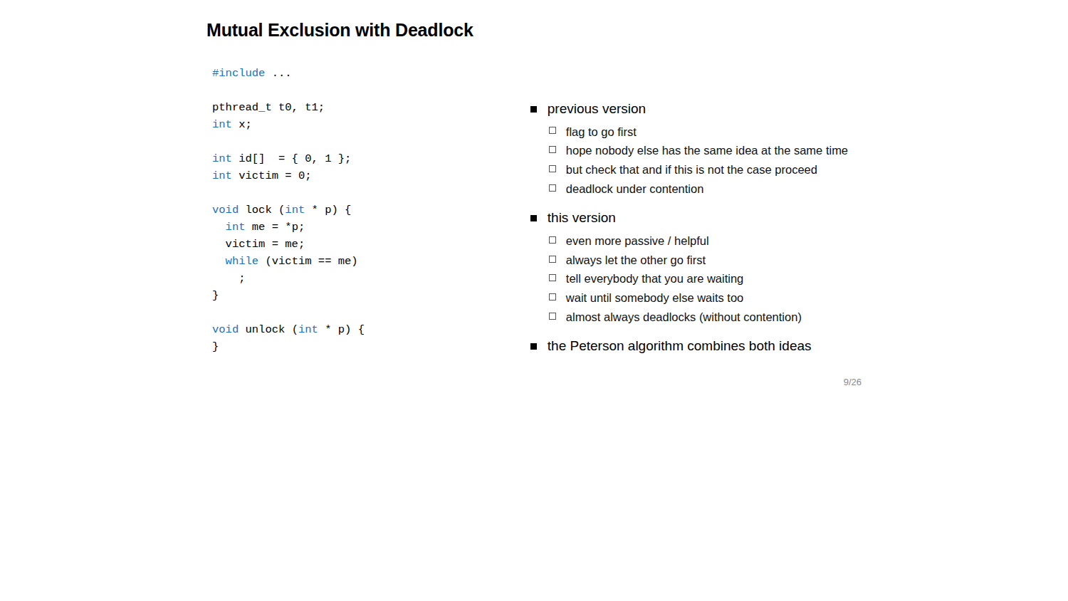Mutual Exclusion with Deadlock
#include ...

pthread_t t0, t1;
int x;

int id[]  = { 0, 1 };
int victim = 0;

void lock (int * p) {
  int me = *p;
  victim = me;
  while (victim == me)
    ;
}

void unlock (int * p) {
}
previous version
flag to go first
hope nobody else has the same idea at the same time
but check that and if this is not the case proceed
deadlock under contention
this version
even more passive / helpful
always let the other go first
tell everybody that you are waiting
wait until somebody else waits too
almost always deadlocks (without contention)
the Peterson algorithm combines both ideas
9/26